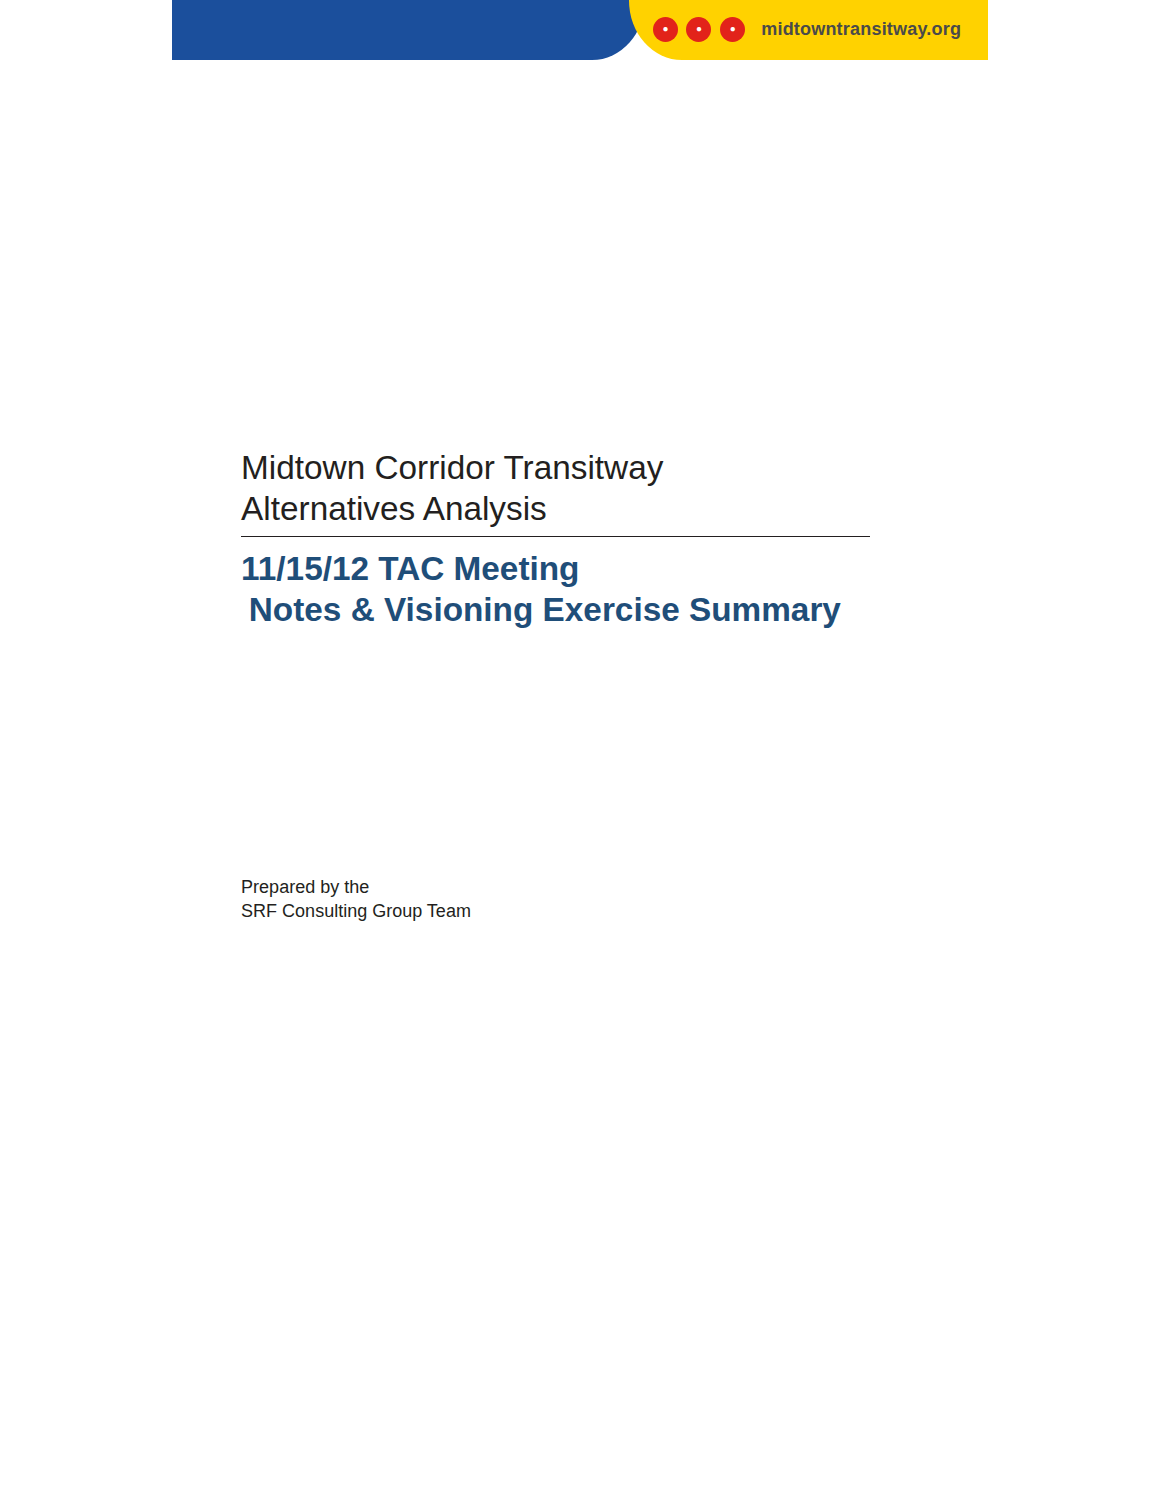● ● ● midtowntransitway.org
Midtown Corridor Transitway
Alternatives Analysis
11/15/12 TAC MeetingNotes & Visioning Exercise Summary
Prepared by the
SRF Consulting Group Team